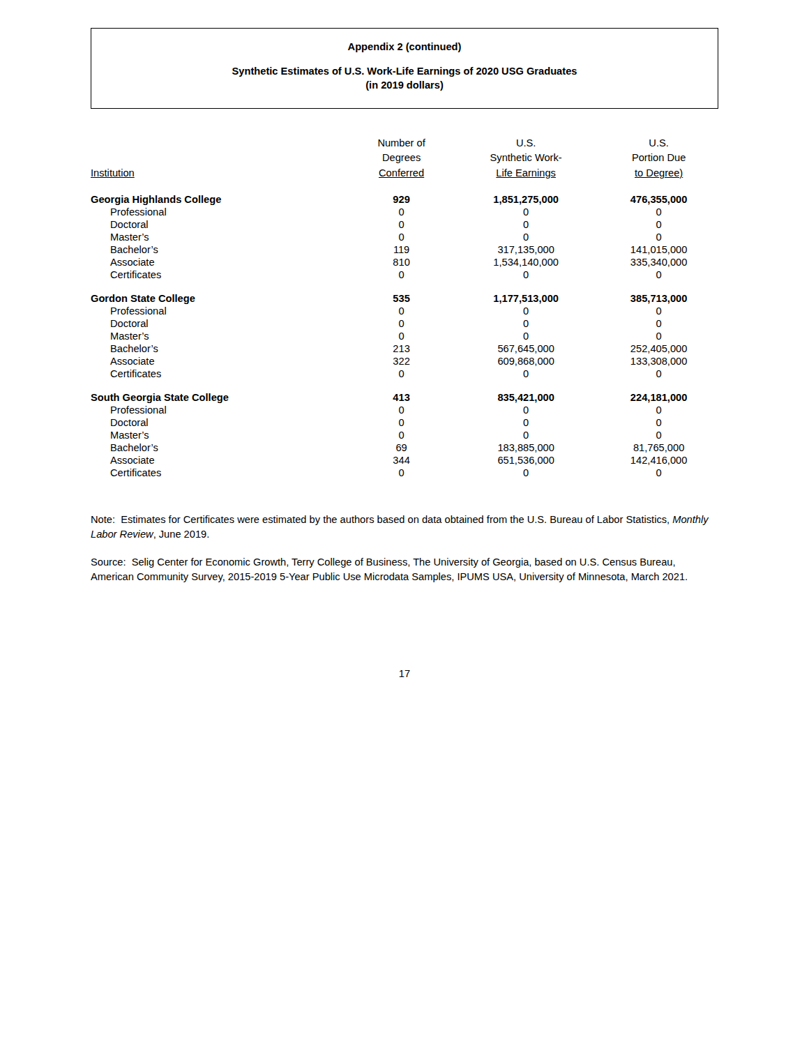Appendix 2 (continued)
Synthetic Estimates of U.S. Work-Life Earnings of 2020 USG Graduates
(in 2019 dollars)
| | Number of | U.S. | U.S. |
| --- | --- | --- | --- |
| | Degrees | Synthetic Work- | Portion Due |
| Institution | Conferred | Life Earnings | to Degree) |
| Georgia Highlands College | 929 | 1,851,275,000 | 476,355,000 |
| Professional | 0 | 0 | 0 |
| Doctoral | 0 | 0 | 0 |
| Master’s | 0 | 0 | 0 |
| Bachelor’s | 119 | 317,135,000 | 141,015,000 |
| Associate | 810 | 1,534,140,000 | 335,340,000 |
| Certificates | 0 | 0 | 0 |
| Gordon State College | 535 | 1,177,513,000 | 385,713,000 |
| Professional | 0 | 0 | 0 |
| Doctoral | 0 | 0 | 0 |
| Master’s | 0 | 0 | 0 |
| Bachelor’s | 213 | 567,645,000 | 252,405,000 |
| Associate | 322 | 609,868,000 | 133,308,000 |
| Certificates | 0 | 0 | 0 |
| South Georgia State College | 413 | 835,421,000 | 224,181,000 |
| Professional | 0 | 0 | 0 |
| Doctoral | 0 | 0 | 0 |
| Master’s | 0 | 0 | 0 |
| Bachelor’s | 69 | 183,885,000 | 81,765,000 |
| Associate | 344 | 651,536,000 | 142,416,000 |
| Certificates | 0 | 0 | 0 |
Note: Estimates for Certificates were estimated by the authors based on data obtained from the U.S. Bureau of Labor Statistics, Monthly Labor Review, June 2019.
Source: Selig Center for Economic Growth, Terry College of Business, The University of Georgia, based on U.S. Census Bureau, American Community Survey, 2015-2019 5-Year Public Use Microdata Samples, IPUMS USA, University of Minnesota, March 2021.
17